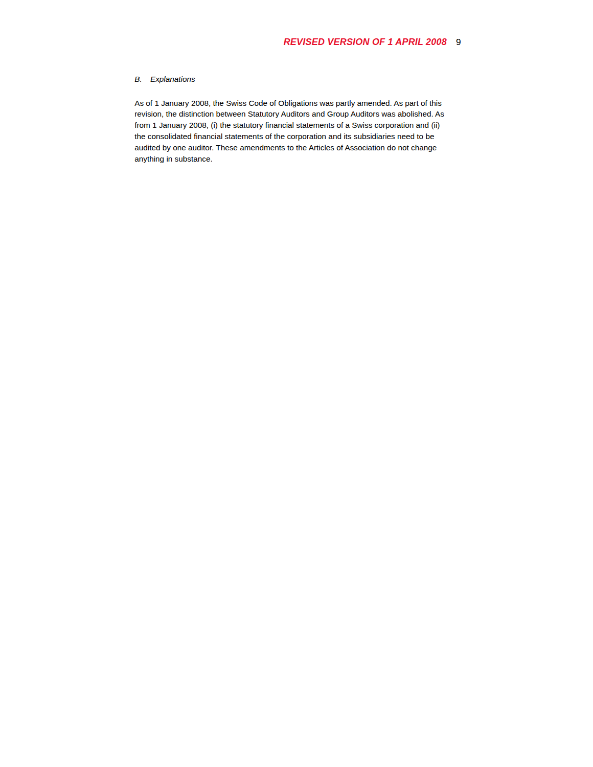REVISED VERSION OF 1 APRIL 20089
B. Explanations
As of 1 January 2008, the Swiss Code of Obligations was partly amended. As part of this revision, the distinction between Statutory Auditors and Group Auditors was abolished. As from 1 January 2008, (i) the statutory financial statements of a Swiss corporation and (ii) the consolidated financial statements of the corporation and its subsidiaries need to be audited by one auditor. These amendments to the Articles of Association do not change anything in substance.